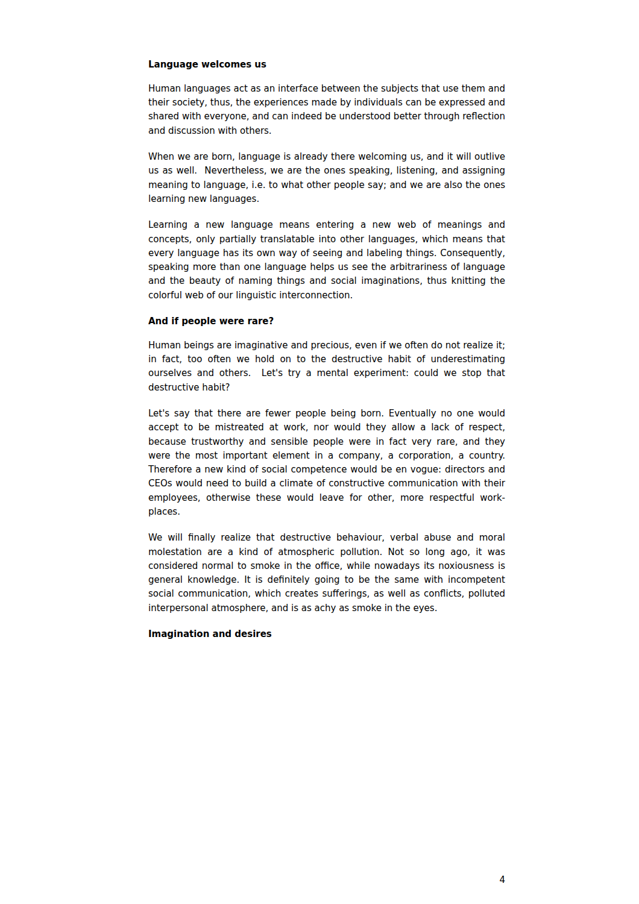Language welcomes us
Human languages act as an interface between the subjects that use them and their society, thus, the experiences made by individuals can be expressed and shared with everyone, and can indeed be understood better through reflection and discussion with others.
When we are born, language is already there welcoming us, and it will outlive us as well. Nevertheless, we are the ones speaking, listening, and assigning meaning to language, i.e. to what other people say; and we are also the ones learning new languages.
Learning a new language means entering a new web of meanings and concepts, only partially translatable into other languages, which means that every language has its own way of seeing and labeling things. Consequently, speaking more than one language helps us see the arbitrariness of language and the beauty of naming things and social imaginations, thus knitting the colorful web of our linguistic interconnection.
And if people were rare?
Human beings are imaginative and precious, even if we often do not realize it; in fact, too often we hold on to the destructive habit of underestimating ourselves and others. Let's try a mental experiment: could we stop that destructive habit?
Let's say that there are fewer people being born. Eventually no one would accept to be mistreated at work, nor would they allow a lack of respect, because trustworthy and sensible people were in fact very rare, and they were the most important element in a company, a corporation, a country. Therefore a new kind of social competence would be en vogue: directors and CEOs would need to build a climate of constructive communication with their employees, otherwise these would leave for other, more respectful work-places.
We will finally realize that destructive behaviour, verbal abuse and moral molestation are a kind of atmospheric pollution. Not so long ago, it was considered normal to smoke in the office, while nowadays its noxiousness is general knowledge. It is definitely going to be the same with incompetent social communication, which creates sufferings, as well as conflicts, polluted interpersonal atmosphere, and is as achy as smoke in the eyes.
Imagination and desires
4